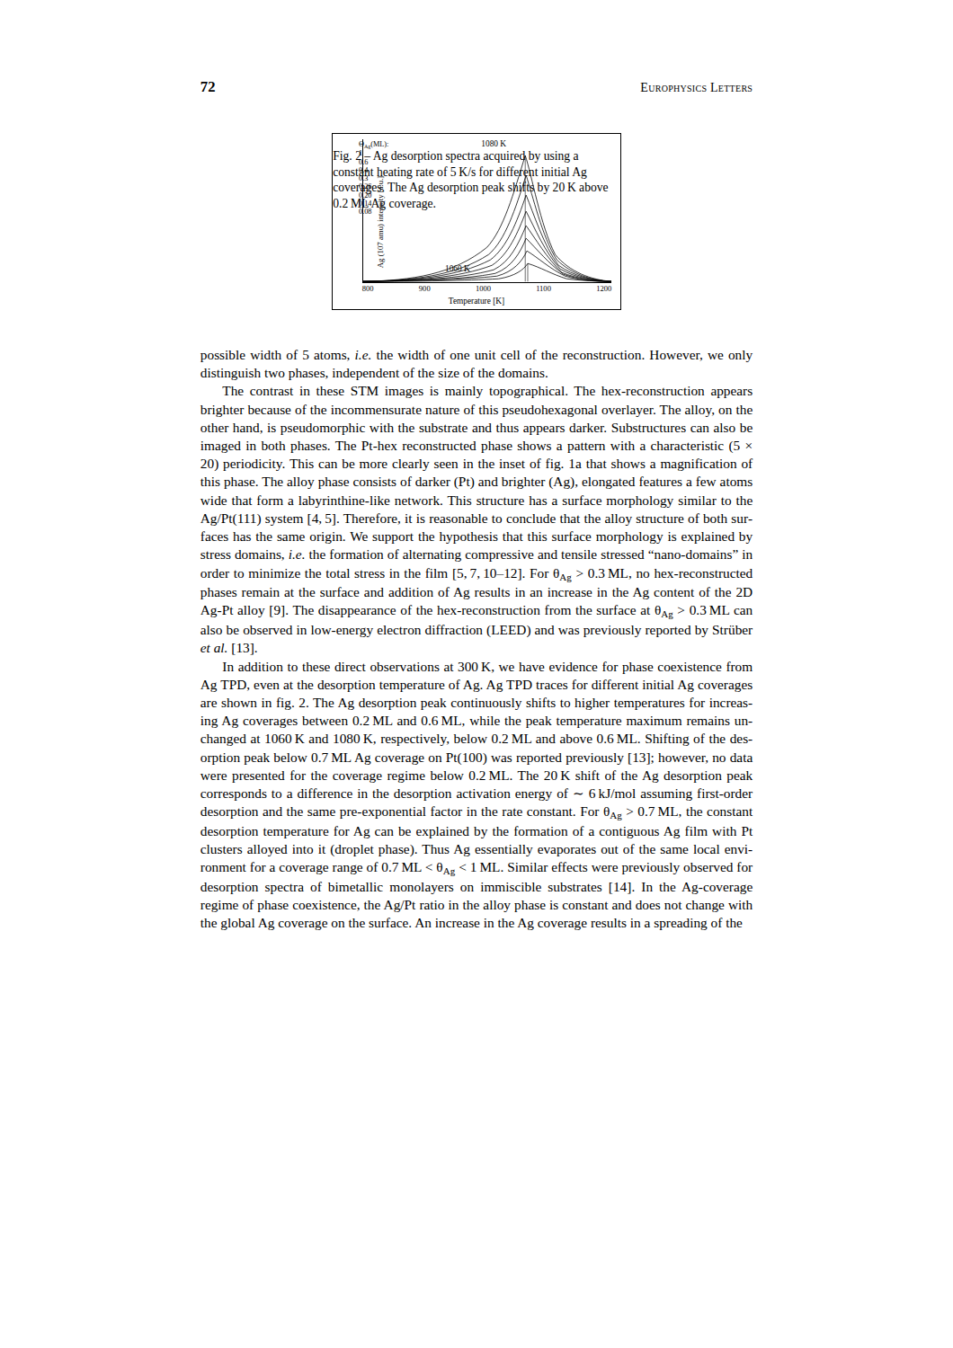72 Europhysics Letters
Ag (107 amu) intensity [a.u.]
ΘAg(ML):
1
0.6
0.4
0.3
0.26
0.20
0.14
0.08
1080 K
1060 K
800900100011001200
Temperature [K]
Fig. 2 – Ag desorption spectra acquired by using a constant heating rate of 5 K/s for different initial Ag coverages. The Ag desorption peak shifts by 20 K above 0.2 ML Ag coverage.
possible width of 5 atoms, i.e. the width of one unit cell of the reconstruction. However, we only distinguish two phases, independent of the size of the domains.
The contrast in these STM images is mainly topographical. The hex-reconstruction appears brighter because of the incommensurate nature of this pseudohexagonal overlayer. The alloy, on the other hand, is pseudomorphic with the substrate and thus appears darker. Substructures can also be imaged in both phases. The Pt-hex reconstructed phase shows a pattern with a characteristic (5 × 20) periodicity. This can be more clearly seen in the inset of fig. 1a that shows a magnification of this phase. The alloy phase consists of darker (Pt) and brighter (Ag), elongated features a few atoms wide that form a labyrinthine-like network. This structure has a surface morphology similar to the Ag/Pt(111) system [4, 5]. Therefore, it is reasonable to conclude that the alloy structure of both surfaces has the same origin. We support the hypothesis that this surface morphology is explained by stress domains, i.e. the formation of alternating compressive and tensile stressed “nano-domains” in order to minimize the total stress in the film [5, 7, 10–12]. For θAg > 0.3 ML, no hex-reconstructed phases remain at the surface and addition of Ag results in an increase in the Ag content of the 2D Ag-Pt alloy [9]. The disappearance of the hex-reconstruction from the surface at θAg > 0.3 ML can also be observed in low-energy electron diffraction (LEED) and was previously reported by Strüber et al. [13].
In addition to these direct observations at 300 K, we have evidence for phase coexistence from Ag TPD, even at the desorption temperature of Ag. Ag TPD traces for different initial Ag coverages are shown in fig. 2. The Ag desorption peak continuously shifts to higher temperatures for increasing Ag coverages between 0.2 ML and 0.6 ML, while the peak temperature maximum remains unchanged at 1060 K and 1080 K, respectively, below 0.2 ML and above 0.6 ML. Shifting of the desorption peak below 0.7 ML Ag coverage on Pt(100) was reported previously [13]; however, no data were presented for the coverage regime below 0.2 ML. The 20 K shift of the Ag desorption peak corresponds to a difference in the desorption activation energy of ∼ 6 kJ/mol assuming first-order desorption and the same pre-exponential factor in the rate constant. For θAg > 0.7 ML, the constant desorption temperature for Ag can be explained by the formation of a contiguous Ag film with Pt clusters alloyed into it (droplet phase). Thus Ag essentially evaporates out of the same local environment for a coverage range of 0.7 ML < θAg < 1 ML. Similar effects were previously observed for desorption spectra of bimetallic monolayers on immiscible substrates [14]. In the Ag-coverage regime of phase coexistence, the Ag/Pt ratio in the alloy phase is constant and does not change with the global Ag coverage on the surface. An increase in the Ag coverage results in a spreading of the